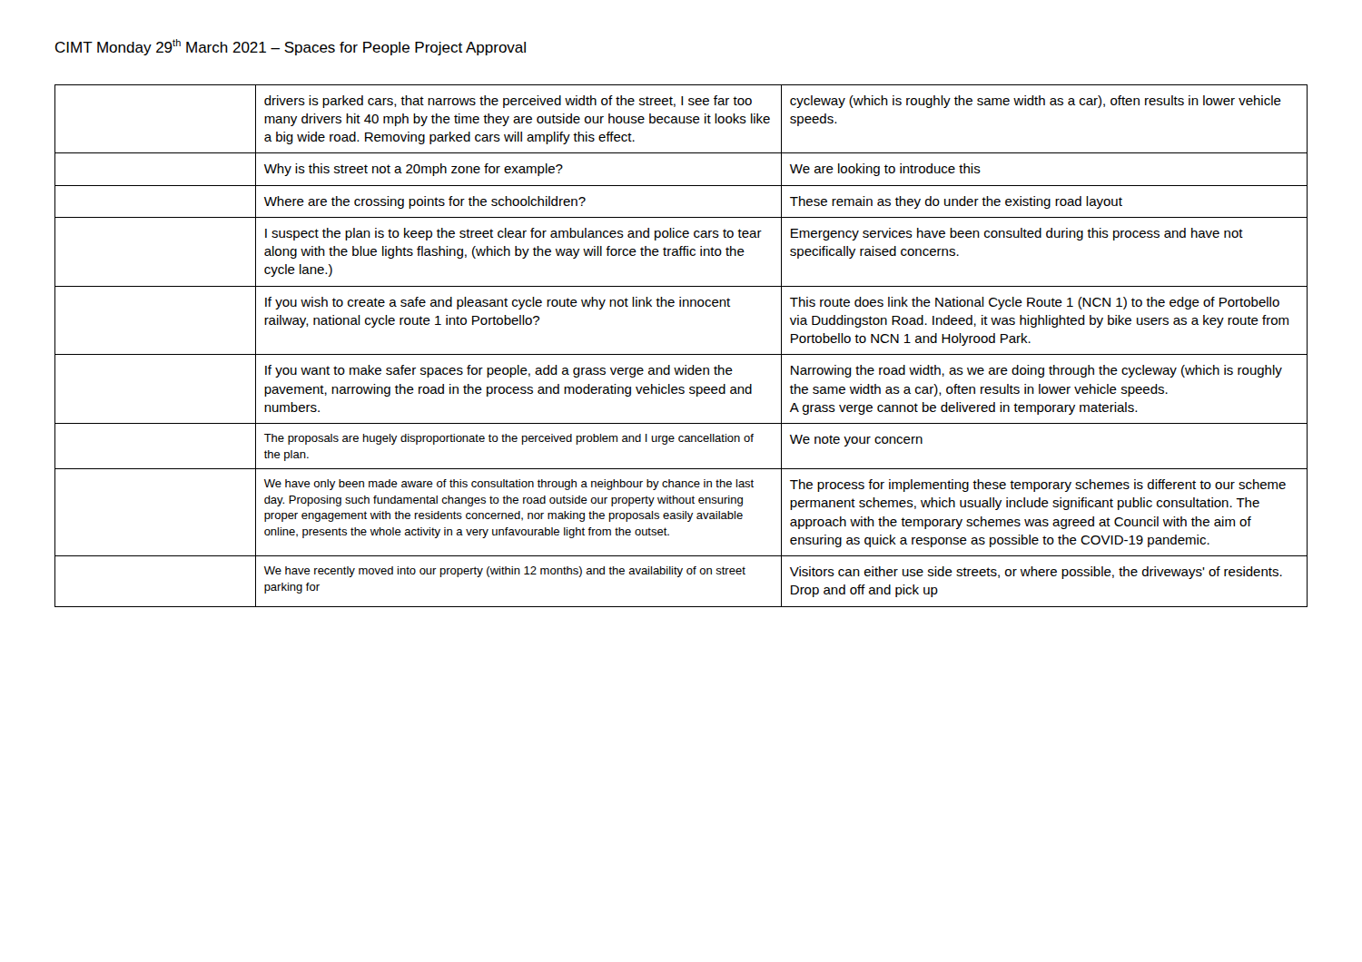CIMT Monday 29th March 2021 – Spaces for People Project Approval
| | drivers is parked cars, that narrows the perceived width of the street, I see far too many drivers hit 40 mph by the time they are outside our house because it looks like a big wide road. Removing parked cars will amplify this effect. | cycleway (which is roughly the same width as a car), often results in lower vehicle speeds. |
| | Why is this street not a 20mph zone for example? | We are looking to introduce this |
| | Where are the crossing points for the schoolchildren? | These remain as they do under the existing road layout |
| | I suspect the plan is to keep the street clear for ambulances and police cars to tear along with the blue lights flashing, (which by the way will force the traffic into the cycle lane.) | Emergency services have been consulted during this process and have not specifically raised concerns. |
| | If you wish to create a safe and pleasant cycle route why not link the innocent railway, national cycle route 1 into Portobello? | This route does link the National Cycle Route 1 (NCN 1) to the edge of Portobello via Duddingston Road. Indeed, it was highlighted by bike users as a key route from Portobello to NCN 1 and Holyrood Park. |
| | If you want to make safer spaces for people, add a grass verge and widen the pavement, narrowing the road in the process and moderating vehicles speed and numbers. | Narrowing the road width, as we are doing through the cycleway (which is roughly the same width as a car), often results in lower vehicle speeds. A grass verge cannot be delivered in temporary materials. |
| | The proposals are hugely disproportionate to the perceived problem and I urge cancellation of the plan. | We note your concern |
| | We have only been made aware of this consultation through a neighbour by chance in the last day. Proposing such fundamental changes to the road outside our property without ensuring proper engagement with the residents concerned, nor making the proposals easily available online, presents the whole activity in a very unfavourable light from the outset. | The process for implementing these temporary schemes is different to our scheme permanent schemes, which usually include significant public consultation. The approach with the temporary schemes was agreed at Council with the aim of ensuring as quick a response as possible to the COVID-19 pandemic. |
| | We have recently moved into our property (within 12 months) and the availability of on street parking for | Visitors can either use side streets, or where possible, the driveways' of residents. Drop and off and pick up |